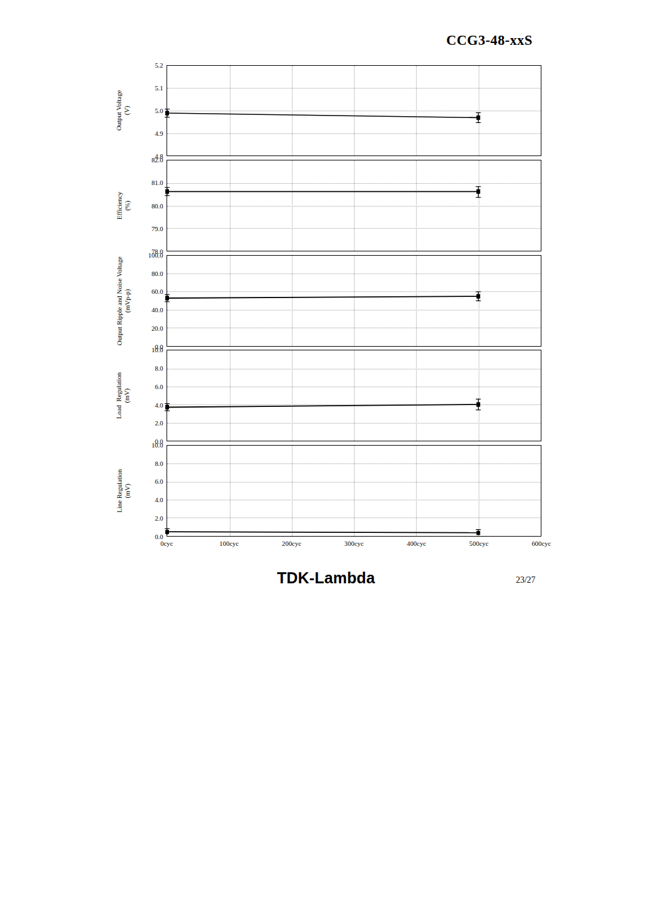CCG3-48-xxS
Output Voltage
(V)
5.2
5.1
5.0
4.9
4.8
Efficiency
(%)
82.0
81.0
80.0
79.0
78.0
Output Ripple and Noise Voltage
(mVp-p)
100.0
80.0
60.0
40.0
20.0
0.0
Load Regulation
(mV)
10.0
8.0
6.0
4.0
2.0
0.0
Line Regulation
(mV)
10.0
8.0
6.0
4.0
2.0
0.0
0cyc
100cyc
200cyc
300cyc
400cyc
500cyc
600cyc
TDK-Lambda
23/27